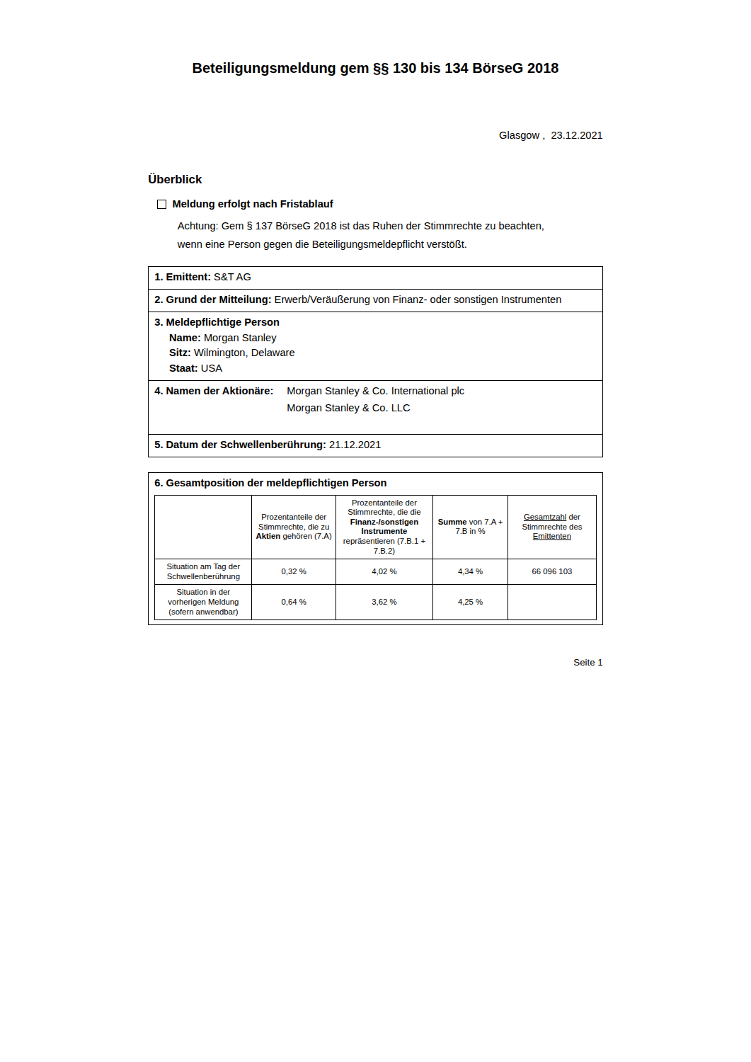Beteiligungsmeldung gem §§ 130 bis 134 BörseG 2018
Glasgow , 23.12.2021
Überblick
Meldung erfolgt nach Fristablauf
Achtung: Gem § 137 BörseG 2018 ist das Ruhen der Stimmrechte zu beachten,
wenn eine Person gegen die Beteiligungsmeldepflicht verstößt.
| 1. Emittent: S&T AG |
| 2. Grund der Mitteilung: Erwerb/Veräußerung von Finanz- oder sonstigen Instrumenten |
| 3. Meldepflichtige Person Name: Morgan Stanley Sitz: Wilmington, Delaware Staat: USA |
| 4. Namen der Aktionäre: Morgan Stanley & Co. International plc Morgan Stanley & Co. LLC |
| 5. Datum der Schwellenberührung: 21.12.2021 |
| 6. Gesamtposition der meldepflichtigen Person / / Prozentanteile der Stimmrechte, die zu Aktien gehören (7.A) / Prozentanteile der Stimmrechte, die die Finanz-/sonstigen Instrumente repräsentieren (7.B.1 + 7.B.2) / Summe von 7.A + 7.B in % / Gesamtzahl der Stimmrechte des Emittenten / / --- / --- / --- / --- / --- / / Situation am Tag der Schwellenberührung / 0,32 % / 4,02 % / 4,34 % / 66 096 103 / / Situation in der vorherigen Meldung (sofern anwendbar) / 0,64 % / 3,62 % / 4,25 % / / |
Seite 1